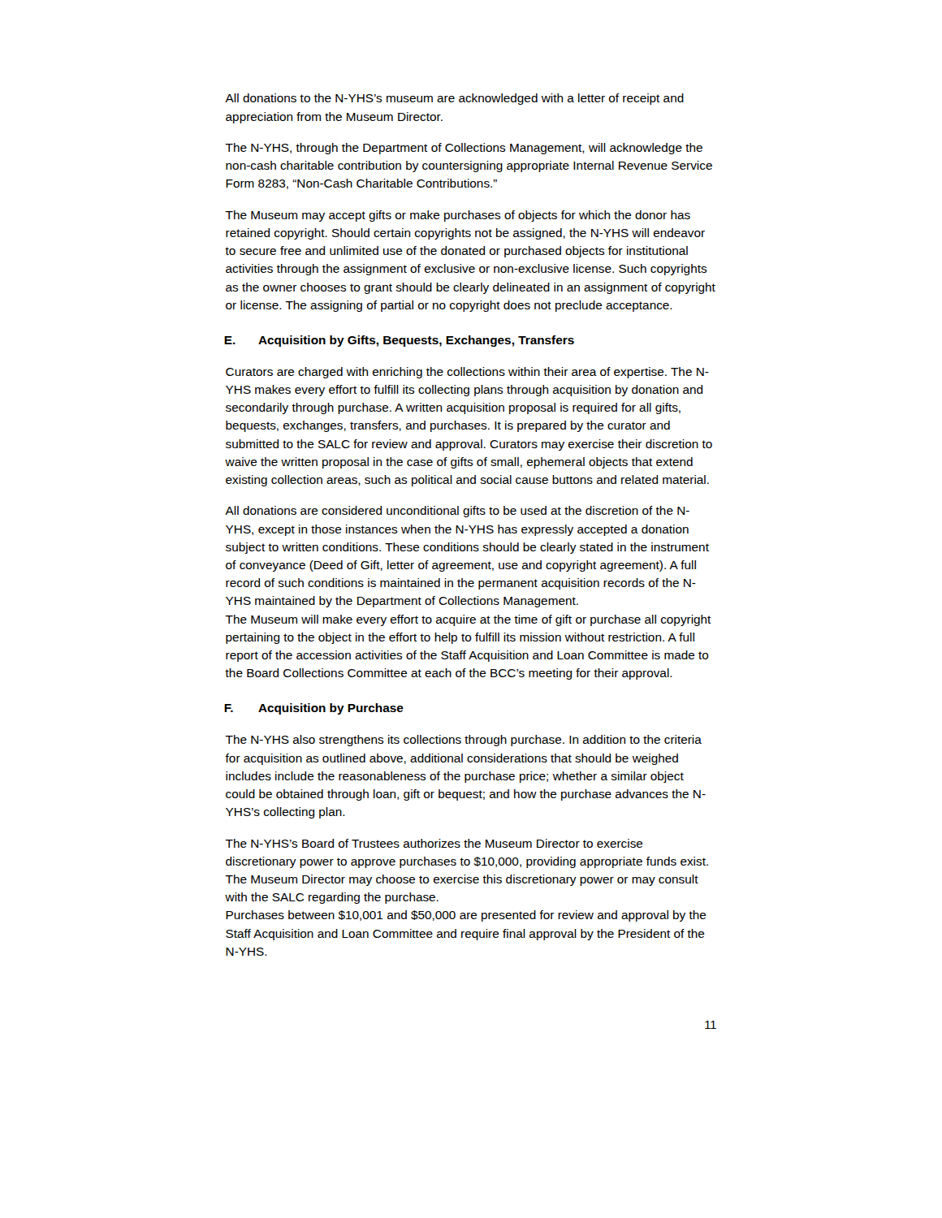All donations to the N-YHS’s museum are acknowledged with a letter of receipt and appreciation from the Museum Director.
The N-YHS, through the Department of Collections Management, will acknowledge the non-cash charitable contribution by countersigning appropriate Internal Revenue Service Form 8283, “Non-Cash Charitable Contributions.”
The Museum may accept gifts or make purchases of objects for which the donor has retained copyright. Should certain copyrights not be assigned, the N-YHS will endeavor to secure free and unlimited use of the donated or purchased objects for institutional activities through the assignment of exclusive or non-exclusive license. Such copyrights as the owner chooses to grant should be clearly delineated in an assignment of copyright or license. The assigning of partial or no copyright does not preclude acceptance.
E. Acquisition by Gifts, Bequests, Exchanges, Transfers
Curators are charged with enriching the collections within their area of expertise. The N-YHS makes every effort to fulfill its collecting plans through acquisition by donation and secondarily through purchase. A written acquisition proposal is required for all gifts, bequests, exchanges, transfers, and purchases. It is prepared by the curator and submitted to the SALC for review and approval. Curators may exercise their discretion to waive the written proposal in the case of gifts of small, ephemeral objects that extend existing collection areas, such as political and social cause buttons and related material.
All donations are considered unconditional gifts to be used at the discretion of the N-YHS, except in those instances when the N-YHS has expressly accepted a donation subject to written conditions. These conditions should be clearly stated in the instrument of conveyance (Deed of Gift, letter of agreement, use and copyright agreement). A full record of such conditions is maintained in the permanent acquisition records of the N-YHS maintained by the Department of Collections Management.
The Museum will make every effort to acquire at the time of gift or purchase all copyright pertaining to the object in the effort to help to fulfill its mission without restriction. A full report of the accession activities of the Staff Acquisition and Loan Committee is made to the Board Collections Committee at each of the BCC’s meeting for their approval.
F. Acquisition by Purchase
The N-YHS also strengthens its collections through purchase. In addition to the criteria for acquisition as outlined above, additional considerations that should be weighed includes include the reasonableness of the purchase price; whether a similar object could be obtained through loan, gift or bequest; and how the purchase advances the N-YHS’s collecting plan.
The N-YHS’s Board of Trustees authorizes the Museum Director to exercise discretionary power to approve purchases to $10,000, providing appropriate funds exist. The Museum Director may choose to exercise this discretionary power or may consult with the SALC regarding the purchase.
Purchases between $10,001 and $50,000 are presented for review and approval by the Staff Acquisition and Loan Committee and require final approval by the President of the N-YHS.
11